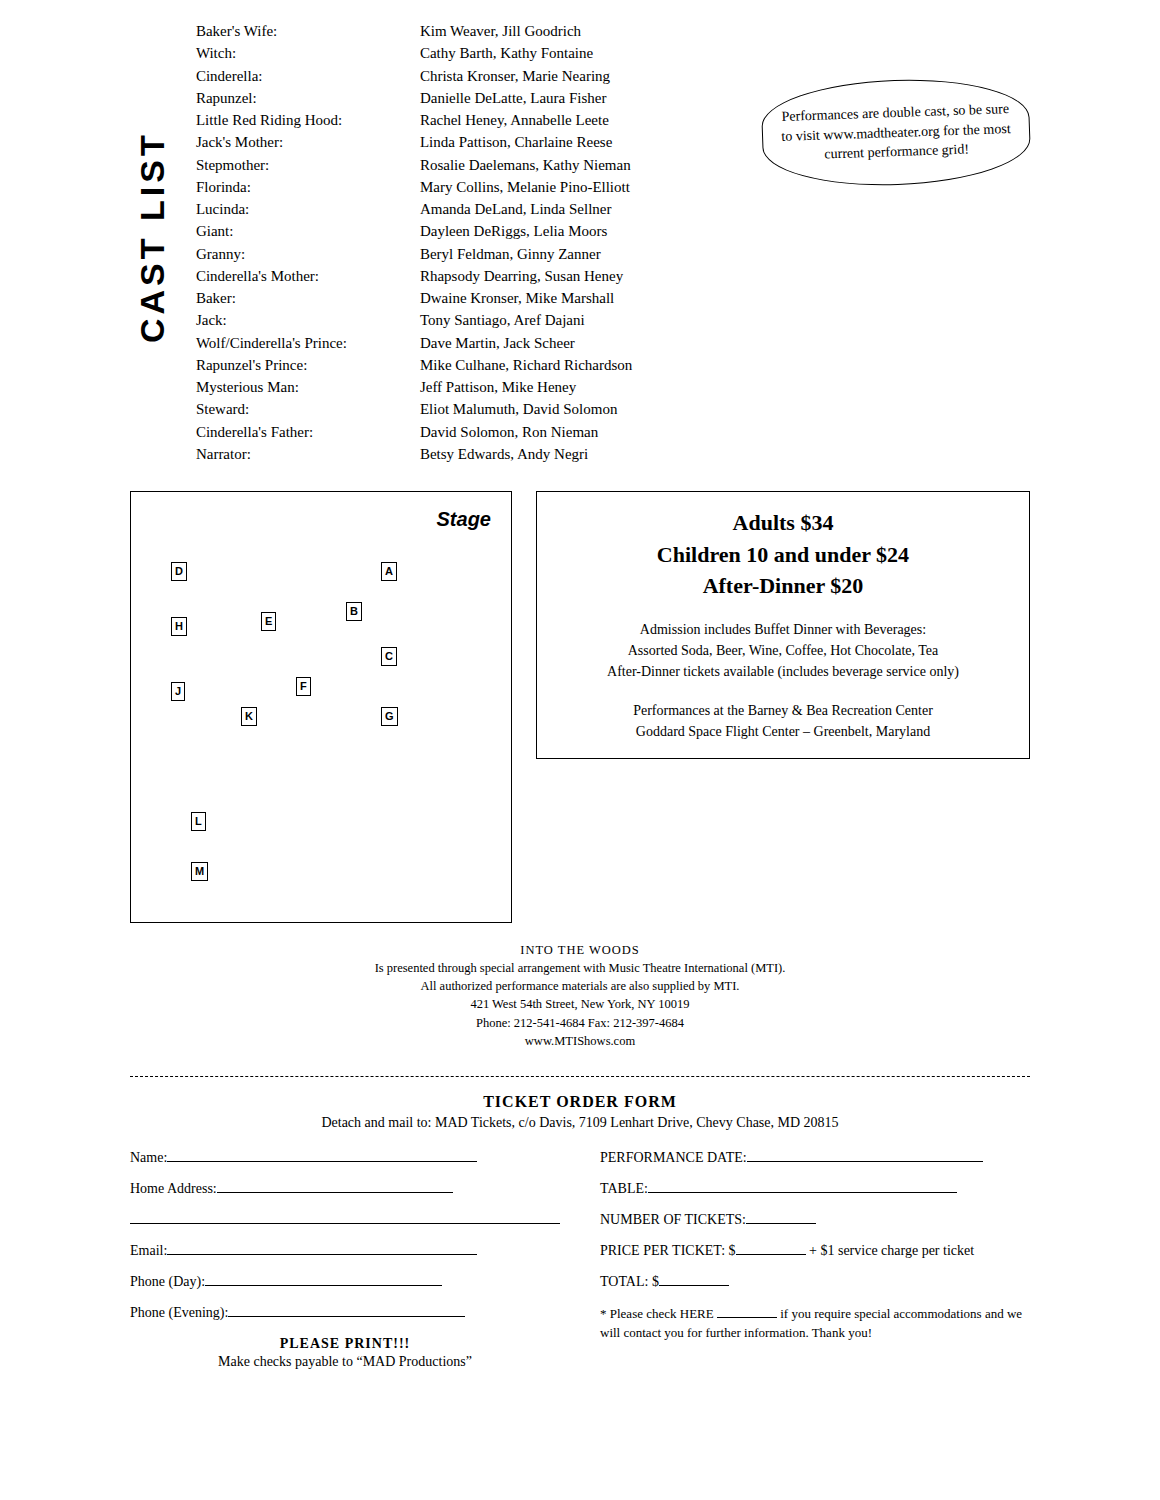CAST LIST
| Baker's Wife: | Kim Weaver, Jill Goodrich |
| Witch: | Cathy Barth, Kathy Fontaine |
| Cinderella: | Christa Kronser, Marie Nearing |
| Rapunzel: | Danielle DeLatte, Laura Fisher |
| Little Red Riding Hood: | Rachel Heney, Annabelle Leete |
| Jack's Mother: | Linda Pattison, Charlaine Reese |
| Stepmother: | Rosalie Daelemans, Kathy Nieman |
| Florinda: | Mary Collins, Melanie Pino-Elliott |
| Lucinda: | Amanda DeLand, Linda Sellner |
| Giant: | Dayleen DeRiggs, Lelia Moors |
| Granny: | Beryl Feldman, Ginny Zanner |
| Cinderella's Mother: | Rhapsody Dearring, Susan Heney |
| Baker: | Dwaine Kronser, Mike Marshall |
| Jack: | Tony Santiago, Aref Dajani |
| Wolf/Cinderella's Prince: | Dave Martin, Jack Scheer |
| Rapunzel's Prince: | Mike Culhane, Richard Richardson |
| Mysterious Man: | Jeff Pattison, Mike Heney |
| Steward: | Eliot Malumuth, David Solomon |
| Cinderella's Father: | David Solomon, Ron Nieman |
| Narrator: | Betsy Edwards, Andy Negri |
Performances are double cast, so be sure to visit www.madtheater.org for the most current performance grid!
Stage
A
B
C
E
F
G
D
H
J
K
L
M
Adults $34
Children 10 and under $24
After-Dinner $20
Admission includes Buffet Dinner with Beverages:
Assorted Soda, Beer, Wine, Coffee, Hot Chocolate, Tea
After-Dinner tickets available (includes beverage service only)
Performances at the Barney & Bea Recreation Center
Goddard Space Flight Center – Greenbelt, Maryland
INTO THE WOODS
Is presented through special arrangement with Music Theatre International (MTI).
All authorized performance materials are also supplied by MTI.
421 West 54th Street, New York, NY 10019
Phone: 212-541-4684 Fax: 212-397-4684
www.MTIShows.com
TICKET ORDER FORM
Detach and mail to: MAD Tickets, c/o Davis, 7109 Lenhart Drive, Chevy Chase, MD 20815
Name:
Home Address:
Email:
Phone (Day):
Phone (Evening):
PLEASE PRINT!!!
Make checks payable to “MAD Productions”
PERFORMANCE DATE:
TABLE:
NUMBER OF TICKETS:
PRICE PER TICKET: $ + $1 service charge per ticket
TOTAL: $
* Please check HERE if you require special accommodations and we will contact you for further information. Thank you!